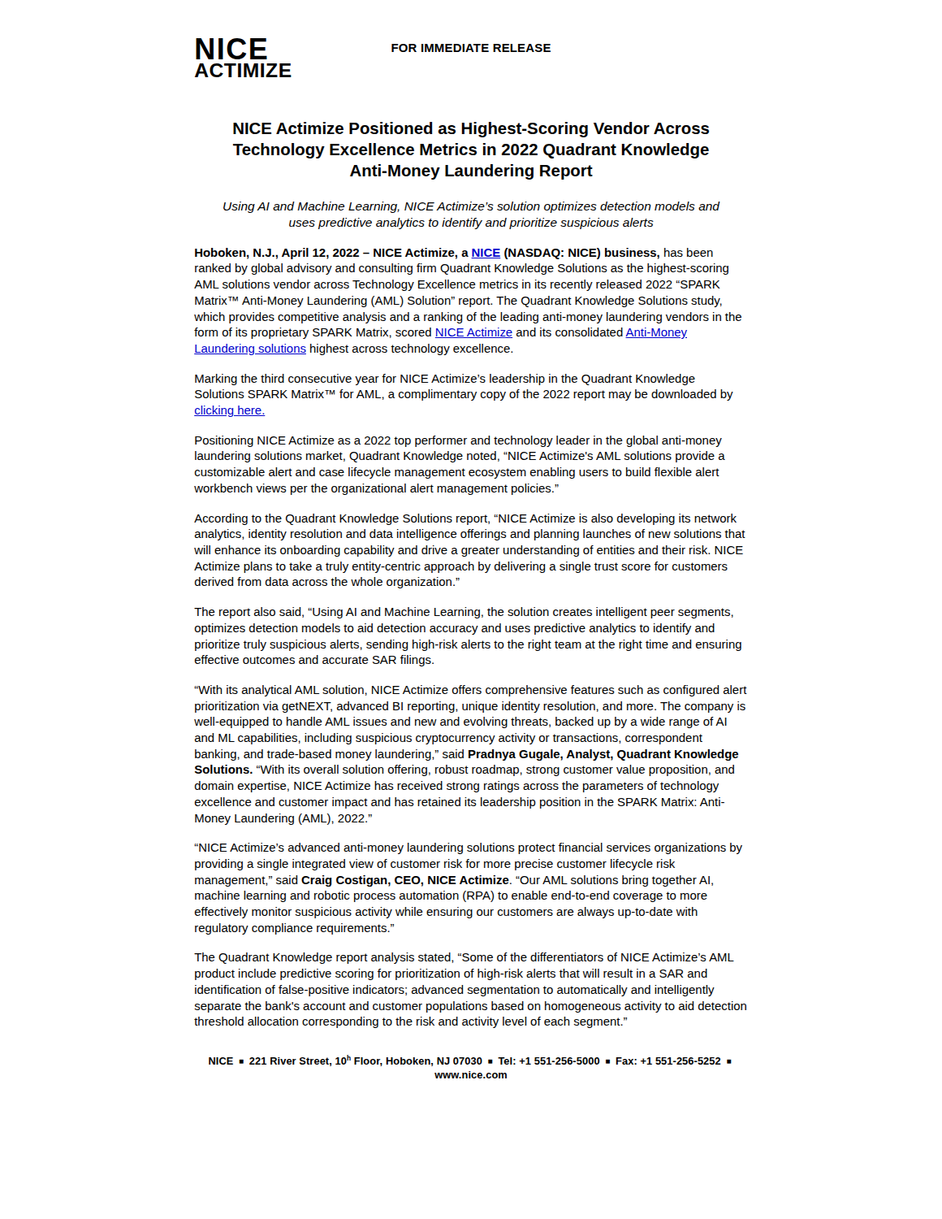NICE ACTIMIZE
FOR IMMEDIATE RELEASE
NICE Actimize Positioned as Highest-Scoring Vendor Across
Technology Excellence Metrics in 2022 Quadrant Knowledge
Anti-Money Laundering Report
Using AI and Machine Learning, NICE Actimize’s solution optimizes detection models and
uses predictive analytics to identify and prioritize suspicious alerts
Hoboken, N.J., April 12, 2022 – NICE Actimize, a NICE (NASDAQ: NICE) business, has been ranked by global advisory and consulting firm Quadrant Knowledge Solutions as the highest-scoring AML solutions vendor across Technology Excellence metrics in its recently released 2022 “SPARK Matrix™ Anti-Money Laundering (AML) Solution” report. The Quadrant Knowledge Solutions study, which provides competitive analysis and a ranking of the leading anti-money laundering vendors in the form of its proprietary SPARK Matrix, scored NICE Actimize and its consolidated Anti-Money Laundering solutions highest across technology excellence.
Marking the third consecutive year for NICE Actimize’s leadership in the Quadrant Knowledge Solutions SPARK Matrix™ for AML, a complimentary copy of the 2022 report may be downloaded by clicking here.
Positioning NICE Actimize as a 2022 top performer and technology leader in the global anti-money laundering solutions market, Quadrant Knowledge noted, “NICE Actimize's AML solutions provide a customizable alert and case lifecycle management ecosystem enabling users to build flexible alert workbench views per the organizational alert management policies.”
According to the Quadrant Knowledge Solutions report, “NICE Actimize is also developing its network analytics, identity resolution and data intelligence offerings and planning launches of new solutions that will enhance its onboarding capability and drive a greater understanding of entities and their risk. NICE Actimize plans to take a truly entity-centric approach by delivering a single trust score for customers derived from data across the whole organization.”
The report also said, “Using AI and Machine Learning, the solution creates intelligent peer segments, optimizes detection models to aid detection accuracy and uses predictive analytics to identify and prioritize truly suspicious alerts, sending high-risk alerts to the right team at the right time and ensuring effective outcomes and accurate SAR filings.
“With its analytical AML solution, NICE Actimize offers comprehensive features such as configured alert prioritization via getNEXT, advanced BI reporting, unique identity resolution, and more. The company is well-equipped to handle AML issues and new and evolving threats, backed up by a wide range of AI and ML capabilities, including suspicious cryptocurrency activity or transactions, correspondent banking, and trade-based money laundering,” said Pradnya Gugale, Analyst, Quadrant Knowledge Solutions. “With its overall solution offering, robust roadmap, strong customer value proposition, and domain expertise, NICE Actimize has received strong ratings across the parameters of technology excellence and customer impact and has retained its leadership position in the SPARK Matrix: Anti-Money Laundering (AML), 2022.”
“NICE Actimize’s advanced anti-money laundering solutions protect financial services organizations by providing a single integrated view of customer risk for more precise customer lifecycle risk management,” said Craig Costigan, CEO, NICE Actimize. “Our AML solutions bring together AI, machine learning and robotic process automation (RPA) to enable end-to-end coverage to more effectively monitor suspicious activity while ensuring our customers are always up-to-date with regulatory compliance requirements.”
The Quadrant Knowledge report analysis stated, “Some of the differentiators of NICE Actimize’s AML product include predictive scoring for prioritization of high-risk alerts that will result in a SAR and identification of false-positive indicators; advanced segmentation to automatically and intelligently separate the bank's account and customer populations based on homogeneous activity to aid detection threshold allocation corresponding to the risk and activity level of each segment.”
NICE ■ 221 River Street, 10h Floor, Hoboken, NJ 07030 ■ Tel: +1 551-256-5000 ■ Fax: +1 551-256-5252 ■ www.nice.com